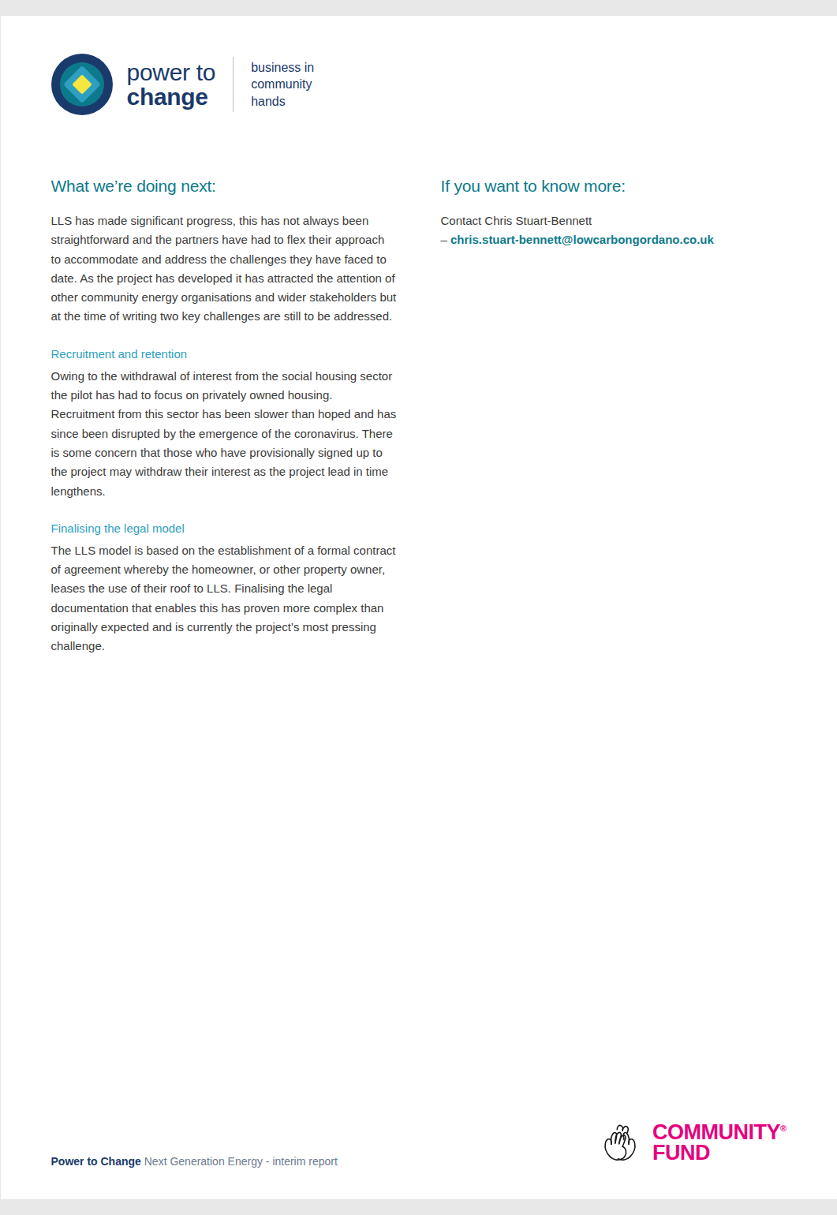power to
change
business in
community
hands
What we’re doing next:
LLS has made significant progress, this has not always been straightforward and the partners have had to flex their approach to accommodate and address the challenges they have faced to date. As the project has developed it has attracted the attention of other community energy organisations and wider stakeholders but at the time of writing two key challenges are still to be addressed.
Recruitment and retention
Owing to the withdrawal of interest from the social housing sector the pilot has had to focus on privately owned housing. Recruitment from this sector has been slower than hoped and has since been disrupted by the emergence of the coronavirus. There is some concern that those who have provisionally signed up to the project may withdraw their interest as the project lead in time lengthens.
Finalising the legal model
The LLS model is based on the establishment of a formal contract of agreement whereby the homeowner, or other property owner, leases the use of their roof to LLS. Finalising the legal documentation that enables this has proven more complex than originally expected and is currently the project’s most pressing challenge.
If you want to know more:
Contact Chris Stuart-Bennett
– chris.stuart-bennett@lowcarbongordano.co.uk
Power to Change Next Generation Energy - interim report
COMMUNITY®
FUND